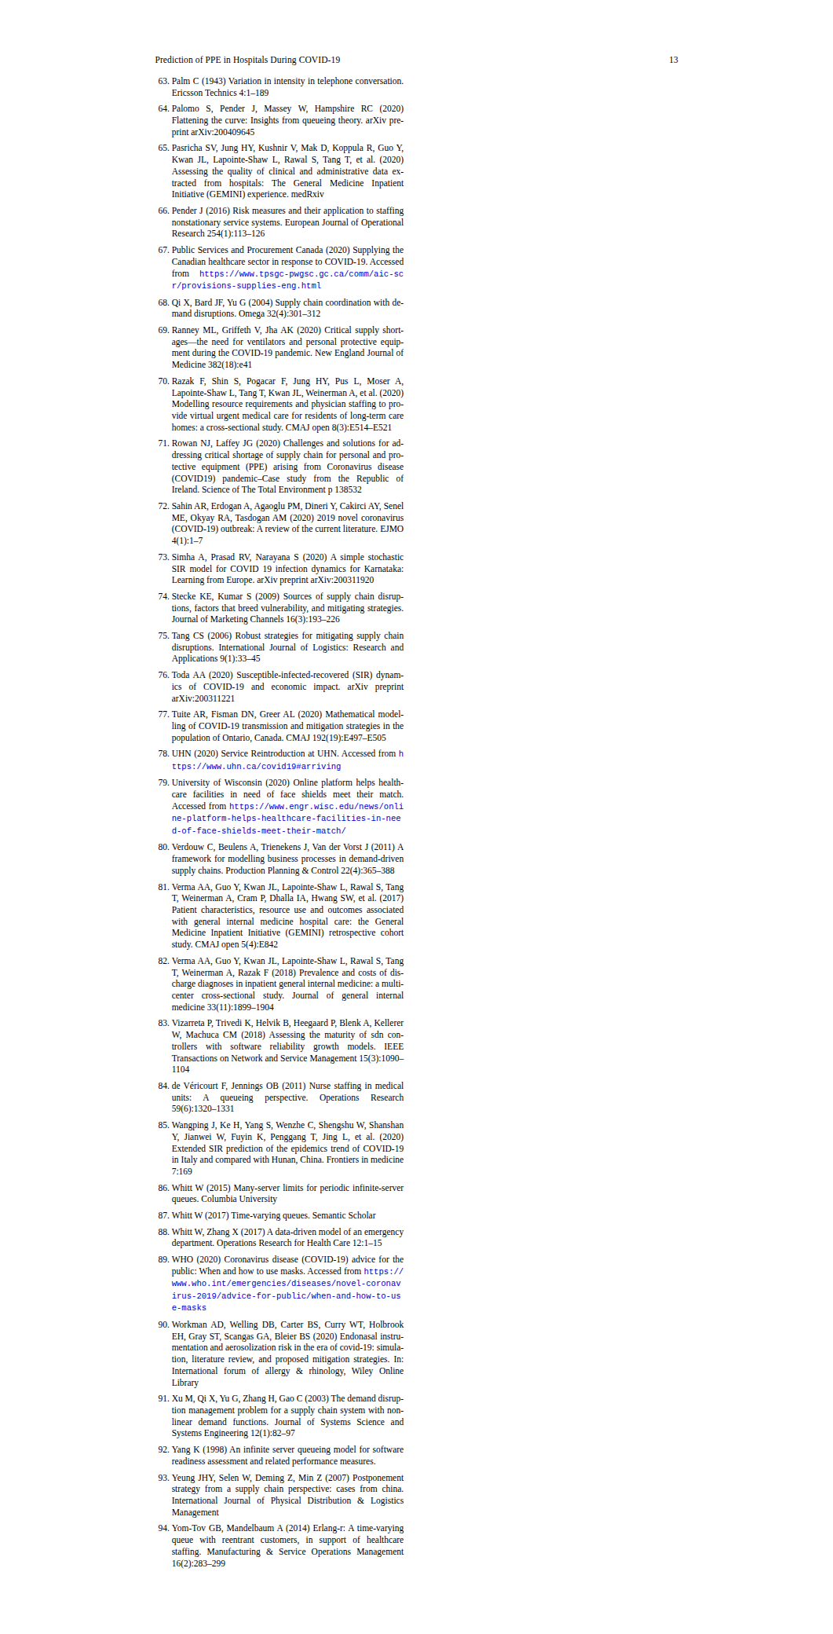Prediction of PPE in Hospitals During COVID-19 13
Palm C (1943) Variation in intensity in telephone conversation. Ericsson Technics 4:1–189
Palomo S, Pender J, Massey W, Hampshire RC (2020) Flattening the curve: Insights from queueing theory. arXiv preprint arXiv:200409645
Pasricha SV, Jung HY, Kushnir V, Mak D, Koppula R, Guo Y, Kwan JL, Lapointe-Shaw L, Rawal S, Tang T, et al. (2020) Assessing the quality of clinical and administrative data extracted from hospitals: The General Medicine Inpatient Initiative (GEMINI) experience. medRxiv
Pender J (2016) Risk measures and their application to staffing nonstationary service systems. European Journal of Operational Research 254(1):113–126
Public Services and Procurement Canada (2020) Supplying the Canadian healthcare sector in response to COVID-19. Accessed from https://www.tpsgc-pwgsc.gc.ca/comm/aic-scr/provisions-supplies-eng.html
Qi X, Bard JF, Yu G (2004) Supply chain coordination with demand disruptions. Omega 32(4):301–312
Ranney ML, Griffeth V, Jha AK (2020) Critical supply shortages—the need for ventilators and personal protective equipment during the COVID-19 pandemic. New England Journal of Medicine 382(18):e41
Razak F, Shin S, Pogacar F, Jung HY, Pus L, Moser A, Lapointe-Shaw L, Tang T, Kwan JL, Weinerman A, et al. (2020) Modelling resource requirements and physician staffing to provide virtual urgent medical care for residents of long-term care homes: a cross-sectional study. CMAJ open 8(3):E514–E521
Rowan NJ, Laffey JG (2020) Challenges and solutions for addressing critical shortage of supply chain for personal and protective equipment (PPE) arising from Coronavirus disease (COVID19) pandemic–Case study from the Republic of Ireland. Science of The Total Environment p 138532
Sahin AR, Erdogan A, Agaoglu PM, Dineri Y, Cakirci AY, Senel ME, Okyay RA, Tasdogan AM (2020) 2019 novel coronavirus (COVID-19) outbreak: A review of the current literature. EJMO 4(1):1–7
Simha A, Prasad RV, Narayana S (2020) A simple stochastic SIR model for COVID 19 infection dynamics for Karnataka: Learning from Europe. arXiv preprint arXiv:200311920
Stecke KE, Kumar S (2009) Sources of supply chain disruptions, factors that breed vulnerability, and mitigating strategies. Journal of Marketing Channels 16(3):193–226
Tang CS (2006) Robust strategies for mitigating supply chain disruptions. International Journal of Logistics: Research and Applications 9(1):33–45
Toda AA (2020) Susceptible-infected-recovered (SIR) dynamics of COVID-19 and economic impact. arXiv preprint arXiv:200311221
Tuite AR, Fisman DN, Greer AL (2020) Mathematical modelling of COVID-19 transmission and mitigation strategies in the population of Ontario, Canada. CMAJ 192(19):E497–E505
UHN (2020) Service Reintroduction at UHN. Accessed from https://www.uhn.ca/covid19#arriving
University of Wisconsin (2020) Online platform helps healthcare facilities in need of face shields meet their match. Accessed from https://www.engr.wisc.edu/news/online-platform-helps-healthcare-facilities-in-need-of-face-shields-meet-their-match/
Verdouw C, Beulens A, Trienekens J, Van der Vorst J (2011) A framework for modelling business processes in demand-driven supply chains. Production Planning & Control 22(4):365–388
Verma AA, Guo Y, Kwan JL, Lapointe-Shaw L, Rawal S, Tang T, Weinerman A, Cram P, Dhalla IA, Hwang SW, et al. (2017) Patient characteristics, resource use and outcomes associated with general internal medicine hospital care: the General Medicine Inpatient Initiative (GEMINI) retrospective cohort study. CMAJ open 5(4):E842
Verma AA, Guo Y, Kwan JL, Lapointe-Shaw L, Rawal S, Tang T, Weinerman A, Razak F (2018) Prevalence and costs of discharge diagnoses in inpatient general internal medicine: a multi-center cross-sectional study. Journal of general internal medicine 33(11):1899–1904
Vizarreta P, Trivedi K, Helvik B, Heegaard P, Blenk A, Kellerer W, Machuca CM (2018) Assessing the maturity of sdn controllers with software reliability growth models. IEEE Transactions on Network and Service Management 15(3):1090–1104
de Véricourt F, Jennings OB (2011) Nurse staffing in medical units: A queueing perspective. Operations Research 59(6):1320–1331
Wangping J, Ke H, Yang S, Wenzhe C, Shengshu W, Shanshan Y, Jianwei W, Fuyin K, Penggang T, Jing L, et al. (2020) Extended SIR prediction of the epidemics trend of COVID-19 in Italy and compared with Hunan, China. Frontiers in medicine 7:169
Whitt W (2015) Many-server limits for periodic infinite-server queues. Columbia University
Whitt W (2017) Time-varying queues. Semantic Scholar
Whitt W, Zhang X (2017) A data-driven model of an emergency department. Operations Research for Health Care 12:1–15
WHO (2020) Coronavirus disease (COVID-19) advice for the public: When and how to use masks. Accessed from https://www.who.int/emergencies/diseases/novel-coronavirus-2019/advice-for-public/when-and-how-to-use-masks
Workman AD, Welling DB, Carter BS, Curry WT, Holbrook EH, Gray ST, Scangas GA, Bleier BS (2020) Endonasal instrumentation and aerosolization risk in the era of covid-19: simulation, literature review, and proposed mitigation strategies. In: International forum of allergy & rhinology, Wiley Online Library
Xu M, Qi X, Yu G, Zhang H, Gao C (2003) The demand disruption management problem for a supply chain system with nonlinear demand functions. Journal of Systems Science and Systems Engineering 12(1):82–97
Yang K (1998) An infinite server queueing model for software readiness assessment and related performance measures.
Yeung JHY, Selen W, Deming Z, Min Z (2007) Postponement strategy from a supply chain perspective: cases from china. International Journal of Physical Distribution & Logistics Management
Yom-Tov GB, Mandelbaum A (2014) Erlang-r: A time-varying queue with reentrant customers, in support of healthcare staffing. Manufacturing & Service Operations Management 16(2):283–299